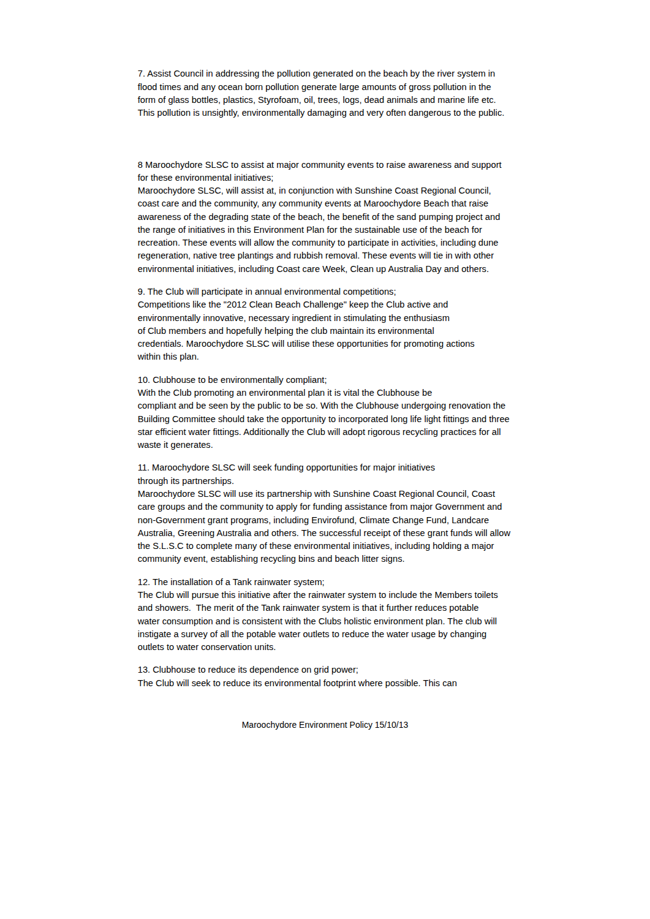7. Assist Council in addressing the pollution generated on the beach by the river system in flood times and any ocean born pollution generate large amounts of gross pollution in the form of glass bottles, plastics, Styrofoam, oil, trees, logs, dead animals and marine life etc. This pollution is unsightly, environmentally damaging and very often dangerous to the public.
8 Maroochydore SLSC to assist at major community events to raise awareness and support for these environmental initiatives;
Maroochydore SLSC, will assist at, in conjunction with Sunshine Coast Regional Council, coast care and the community, any community events at Maroochydore Beach that raise awareness of the degrading state of the beach, the benefit of the sand pumping project and the range of initiatives in this Environment Plan for the sustainable use of the beach for recreation. These events will allow the community to participate in activities, including dune regeneration, native tree plantings and rubbish removal. These events will tie in with other environmental initiatives, including Coast care Week, Clean up Australia Day and others.
9. The Club will participate in annual environmental competitions;
Competitions like the "2012 Clean Beach Challenge" keep the Club active and
environmentally innovative, necessary ingredient in stimulating the enthusiasm
of Club members and hopefully helping the club maintain its environmental
credentials. Maroochydore SLSC will utilise these opportunities for promoting actions
within this plan.
10. Clubhouse to be environmentally compliant;
With the Club promoting an environmental plan it is vital the Clubhouse be
compliant and be seen by the public to be so. With the Clubhouse undergoing renovation the Building Committee should take the opportunity to incorporated long life light fittings and three star efficient water fittings. Additionally the Club will adopt rigorous recycling practices for all waste it generates.
11. Maroochydore SLSC will seek funding opportunities for major initiatives
through its partnerships.
Maroochydore SLSC will use its partnership with Sunshine Coast Regional Council, Coast care groups and the community to apply for funding assistance from major Government and non-Government grant programs, including Envirofund, Climate Change Fund, Landcare Australia, Greening Australia and others. The successful receipt of these grant funds will allow the S.L.S.C to complete many of these environmental initiatives, including holding a major community event, establishing recycling bins and beach litter signs.
12. The installation of a Tank rainwater system;
The Club will pursue this initiative after the rainwater system to include the Members toilets and showers. The merit of the Tank rainwater system is that it further reduces potable
water consumption and is consistent with the Clubs holistic environment plan. The club will instigate a survey of all the potable water outlets to reduce the water usage by changing outlets to water conservation units.
13. Clubhouse to reduce its dependence on grid power;
The Club will seek to reduce its environmental footprint where possible. This can
Maroochydore Environment Policy 15/10/13